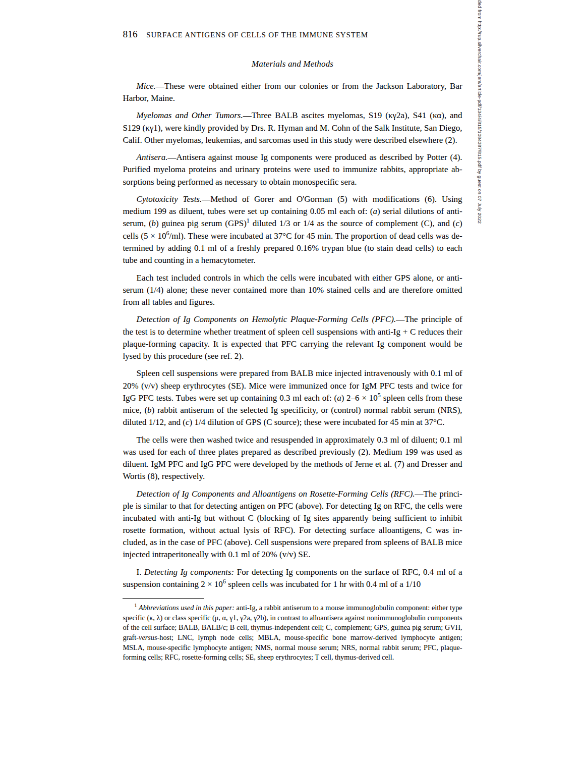Downloaded from http://rup.silverchair.com/jem/article-pdf/134/4/815/1084387/815.pdf by guest on 07 July 2022
816 surface antigens of cells of the immune system
Materials and Methods
Mice.—These were obtained either from our colonies or from the Jackson Laboratory, Bar Harbor, Maine.
Myelomas and Other Tumors.—Three BALB ascites myelomas, S19 (κγ2a), S41 (κα), and S129 (κγ1), were kindly provided by Drs. R. Hyman and M. Cohn of the Salk Institute, San Diego, Calif. Other myelomas, leukemias, and sarcomas used in this study were described elsewhere (2).
Antisera.—Antisera against mouse Ig components were produced as described by Potter (4). Purified myeloma proteins and urinary proteins were used to immunize rabbits, appropriate absorptions being performed as necessary to obtain monospecific sera.
Cytotoxicity Tests.—Method of Gorer and O'Gorman (5) with modifications (6). Using medium 199 as diluent, tubes were set up containing 0.05 ml each of: (a) serial dilutions of antiserum, (b) guinea pig serum (GPS)1 diluted 1/3 or 1/4 as the source of complement (C), and (c) cells (5 × 106/ml). These were incubated at 37°C for 45 min. The proportion of dead cells was determined by adding 0.1 ml of a freshly prepared 0.16% trypan blue (to stain dead cells) to each tube and counting in a hemacytometer.
Each test included controls in which the cells were incubated with either GPS alone, or antiserum (1/4) alone; these never contained more than 10% stained cells and are therefore omitted from all tables and figures.
Detection of Ig Components on Hemolytic Plaque-Forming Cells (PFC).—The principle of the test is to determine whether treatment of spleen cell suspensions with anti-Ig + C reduces their plaque-forming capacity. It is expected that PFC carrying the relevant Ig component would be lysed by this procedure (see ref. 2).
Spleen cell suspensions were prepared from BALB mice injected intravenously with 0.1 ml of 20% (v/v) sheep erythrocytes (SE). Mice were immunized once for IgM PFC tests and twice for IgG PFC tests. Tubes were set up containing 0.3 ml each of: (a) 2–6 × 105 spleen cells from these mice, (b) rabbit antiserum of the selected Ig specificity, or (control) normal rabbit serum (NRS), diluted 1/12, and (c) 1/4 dilution of GPS (C source); these were incubated for 45 min at 37°C.
The cells were then washed twice and resuspended in approximately 0.3 ml of diluent; 0.1 ml was used for each of three plates prepared as described previously (2). Medium 199 was used as diluent. IgM PFC and IgG PFC were developed by the methods of Jerne et al. (7) and Dresser and Wortis (8), respectively.
Detection of Ig Components and Alloantigens on Rosette-Forming Cells (RFC).—The principle is similar to that for detecting antigen on PFC (above). For detecting Ig on RFC, the cells were incubated with anti-Ig but without C (blocking of Ig sites apparently being sufficient to inhibit rosette formation, without actual lysis of RFC). For detecting surface alloantigens, C was included, as in the case of PFC (above). Cell suspensions were prepared from spleens of BALB mice injected intraperitoneally with 0.1 ml of 20% (v/v) SE.
I. Detecting Ig components: For detecting Ig components on the surface of RFC, 0.4 ml of a suspension containing 2 × 106 spleen cells was incubated for 1 hr with 0.4 ml of a 1/10
1 Abbreviations used in this paper: anti-Ig, a rabbit antiserum to a mouse immunoglobulin component: either type specific (κ, λ) or class specific (μ, α, γ1, γ2a, γ2b), in contrast to alloantisera against nonimmunoglobulin components of the cell surface; BALB, BALB/c; B cell, thymus-independent cell; C, complement; GPS, guinea pig serum; GVH, graft-versus-host; LNC, lymph node cells; MBLA, mouse-specific bone marrow-derived lymphocyte antigen; MSLA, mouse-specific lymphocyte antigen; NMS, normal mouse serum; NRS, normal rabbit serum; PFC, plaque-forming cells; RFC, rosette-forming cells; SE, sheep erythrocytes; T cell, thymus-derived cell.